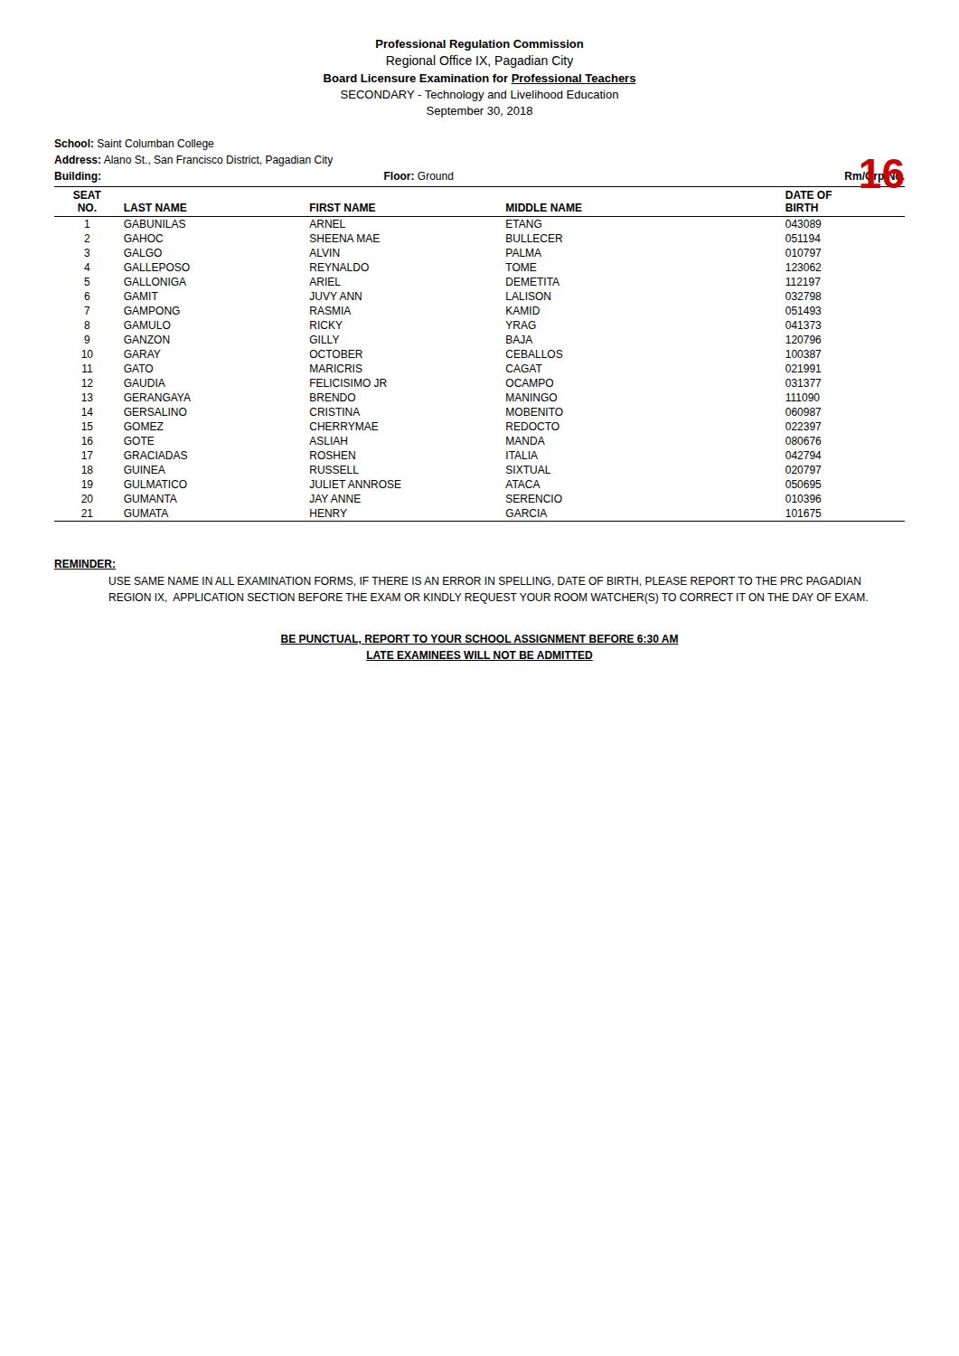Professional Regulation Commission
Regional Office IX, Pagadian City
Board Licensure Examination for Professional Teachers
SECONDARY - Technology and Livelihood Education
September 30, 2018
16
School: Saint Columban College
Address: Alano St., San Francisco District, Pagadian City
Building:
Floor: Ground
Rm/Grp.No.
| SEAT NO. | LAST NAME | FIRST NAME | MIDDLE NAME | DATE OF BIRTH |
| --- | --- | --- | --- | --- |
| 1 | GABUNILAS | ARNEL | ETANG | 043089 |
| 2 | GAHOC | SHEENA MAE | BULLECER | 051194 |
| 3 | GALGO | ALVIN | PALMA | 010797 |
| 4 | GALLEPOSO | REYNALDO | TOME | 123062 |
| 5 | GALLONIGA | ARIEL | DEMETITA | 112197 |
| 6 | GAMIT | JUVY ANN | LALISON | 032798 |
| 7 | GAMPONG | RASMIA | KAMID | 051493 |
| 8 | GAMULO | RICKY | YRAG | 041373 |
| 9 | GANZON | GILLY | BAJA | 120796 |
| 10 | GARAY | OCTOBER | CEBALLOS | 100387 |
| 11 | GATO | MARICRIS | CAGAT | 021991 |
| 12 | GAUDIA | FELICISIMO JR | OCAMPO | 031377 |
| 13 | GERANGAYA | BRENDO | MANINGO | 111090 |
| 14 | GERSALINO | CRISTINA | MOBENITO | 060987 |
| 15 | GOMEZ | CHERRYMAE | REDOCTO | 022397 |
| 16 | GOTE | ASLIAH | MANDA | 080676 |
| 17 | GRACIADAS | ROSHEN | ITALIA | 042794 |
| 18 | GUINEA | RUSSELL | SIXTUAL | 020797 |
| 19 | GULMATICO | JULIET ANNROSE | ATACA | 050695 |
| 20 | GUMANTA | JAY ANNE | SERENCIO | 010396 |
| 21 | GUMATA | HENRY | GARCIA | 101675 |
REMINDER:
USE SAME NAME IN ALL EXAMINATION FORMS, IF THERE IS AN ERROR IN SPELLING, DATE OF BIRTH, PLEASE REPORT TO THE PRC PAGADIAN REGION IX, APPLICATION SECTION BEFORE THE EXAM OR KINDLY REQUEST YOUR ROOM WATCHER(S) TO CORRECT IT ON THE DAY OF EXAM.
BE PUNCTUAL, REPORT TO YOUR SCHOOL ASSIGNMENT BEFORE 6:30 AM
LATE EXAMINEES WILL NOT BE ADMITTED